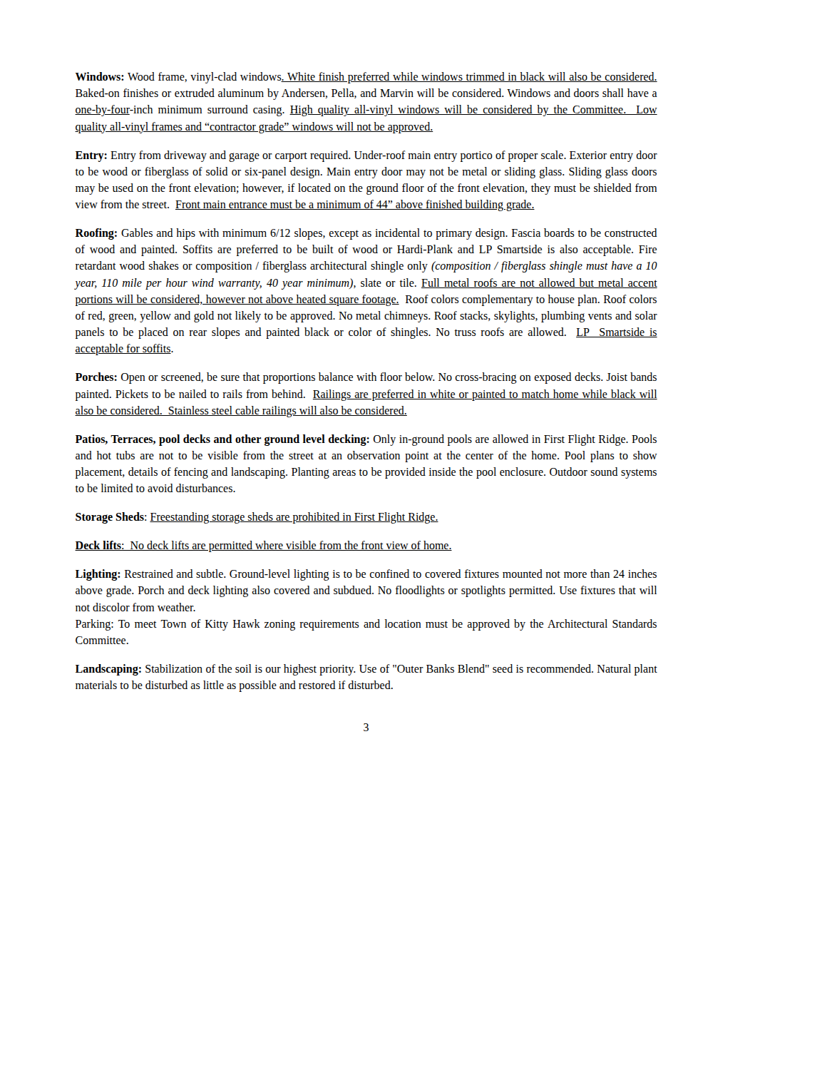Windows: Wood frame, vinyl-clad windows. White finish preferred while windows trimmed in black will also be considered. Baked-on finishes or extruded aluminum by Andersen, Pella, and Marvin will be considered. Windows and doors shall have a one-by-four-inch minimum surround casing. High quality all-vinyl windows will be considered by the Committee. Low quality all-vinyl frames and “contractor grade” windows will not be approved.
Entry: Entry from driveway and garage or carport required. Under-roof main entry portico of proper scale. Exterior entry door to be wood or fiberglass of solid or six-panel design. Main entry door may not be metal or sliding glass. Sliding glass doors may be used on the front elevation; however, if located on the ground floor of the front elevation, they must be shielded from view from the street. Front main entrance must be a minimum of 44” above finished building grade.
Roofing: Gables and hips with minimum 6/12 slopes, except as incidental to primary design. Fascia boards to be constructed of wood and painted. Soffits are preferred to be built of wood or Hardi-Plank and LP Smartside is also acceptable. Fire retardant wood shakes or composition / fiberglass architectural shingle only (composition / fiberglass shingle must have a 10 year, 110 mile per hour wind warranty, 40 year minimum), slate or tile. Full metal roofs are not allowed but metal accent portions will be considered, however not above heated square footage. Roof colors complementary to house plan. Roof colors of red, green, yellow and gold not likely to be approved. No metal chimneys. Roof stacks, skylights, plumbing vents and solar panels to be placed on rear slopes and painted black or color of shingles. No truss roofs are allowed. LP Smartside is acceptable for soffits.
Porches: Open or screened, be sure that proportions balance with floor below. No cross-bracing on exposed decks. Joist bands painted. Pickets to be nailed to rails from behind. Railings are preferred in white or painted to match home while black will also be considered. Stainless steel cable railings will also be considered.
Patios, Terraces, pool decks and other ground level decking: Only in-ground pools are allowed in First Flight Ridge. Pools and hot tubs are not to be visible from the street at an observation point at the center of the home. Pool plans to show placement, details of fencing and landscaping. Planting areas to be provided inside the pool enclosure. Outdoor sound systems to be limited to avoid disturbances.
Storage Sheds: Freestanding storage sheds are prohibited in First Flight Ridge.
Deck lifts: No deck lifts are permitted where visible from the front view of home.
Lighting: Restrained and subtle. Ground-level lighting is to be confined to covered fixtures mounted not more than 24 inches above grade. Porch and deck lighting also covered and subdued. No floodlights or spotlights permitted. Use fixtures that will not discolor from weather.
Parking: To meet Town of Kitty Hawk zoning requirements and location must be approved by the Architectural Standards Committee.
Landscaping: Stabilization of the soil is our highest priority. Use of "Outer Banks Blend" seed is recommended. Natural plant materials to be disturbed as little as possible and restored if disturbed.
3